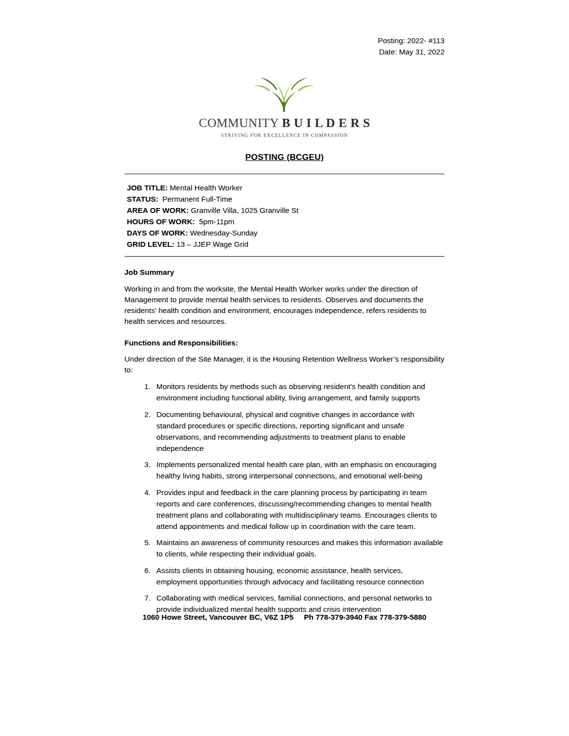Posting: 2022- #113
Date: May 31, 2022
COMMUNITY B U I L D E R S
STRIVING FOR EXCELLENCE IN COMPASSION
POSTING (BCGEU)
JOB TITLE: Mental Health Worker
STATUS: Permanent Full-Time
AREA OF WORK: Granville Villa, 1025 Granville St
HOURS OF WORK: 5pm-11pm
DAYS OF WORK: Wednesday-Sunday
GRID LEVEL: 13 – JJEP Wage Grid
Job Summary
Working in and from the worksite, the Mental Health Worker works under the direction of Management to provide mental health services to residents. Observes and documents the residents’ health condition and environment, encourages independence, refers residents to health services and resources.
Functions and Responsibilities:
Under direction of the Site Manager, it is the Housing Retention Wellness Worker’s responsibility to:
Monitors residents by methods such as observing resident’s health condition and environment including functional ability, living arrangement, and family supports
Documenting behavioural, physical and cognitive changes in accordance with standard procedures or specific directions, reporting significant and unsafe observations, and recommending adjustments to treatment plans to enable independence
Implements personalized mental health care plan, with an emphasis on encouraging healthy living habits, strong interpersonal connections, and emotional well-being
Provides input and feedback in the care planning process by participating in team reports and care conferences, discussing/recommending changes to mental health treatment plans and collaborating with multidisciplinary teams. Encourages clients to attend appointments and medical follow up in coordination with the care team.
Maintains an awareness of community resources and makes this information available to clients, while respecting their individual goals.
Assists clients in obtaining housing, economic assistance, health services, employment opportunities through advocacy and facilitating resource connection
Collaborating with medical services, familial connections, and personal networks to provide individualized mental health supports and crisis intervention
1060 Howe Street, Vancouver BC, V6Z 1P5 Ph 778-379-3940 Fax 778-379-5880